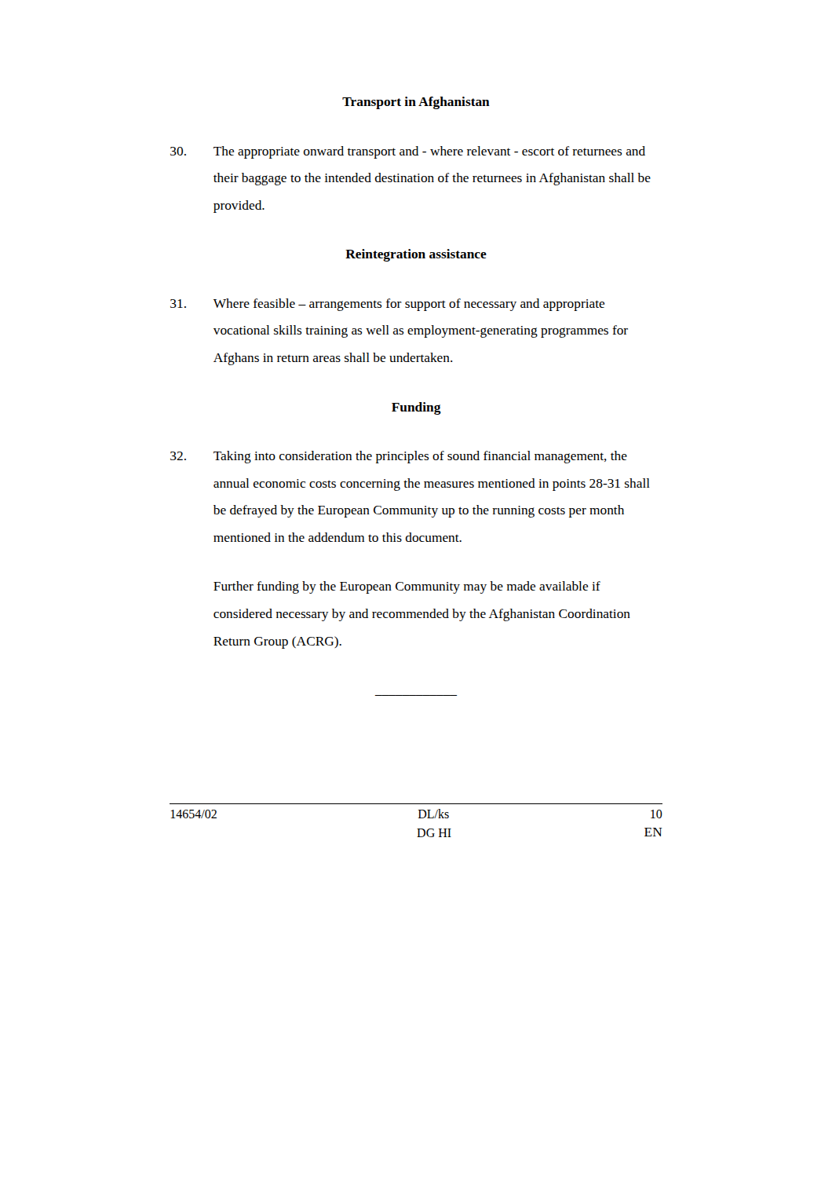Transport in Afghanistan
30.
The appropriate onward transport and - where relevant - escort of returnees and their baggage to the intended destination of the returnees in Afghanistan shall be provided.
Reintegration assistance
31.
Where feasible – arrangements for support of necessary and appropriate vocational skills training as well as employment-generating programmes for Afghans in return areas shall be undertaken.
Funding
32.
Taking into consideration the principles of sound financial management, the annual economic costs concerning the measures mentioned in points 28-31 shall be defrayed by the European Community up to the running costs per month mentioned in the addendum to this document.
Further funding by the European Community may be made available if considered necessary by and recommended by the Afghanistan Coordination Return Group (ACRG).
____________
14654/02
DL/ks
10
DG HI
EN